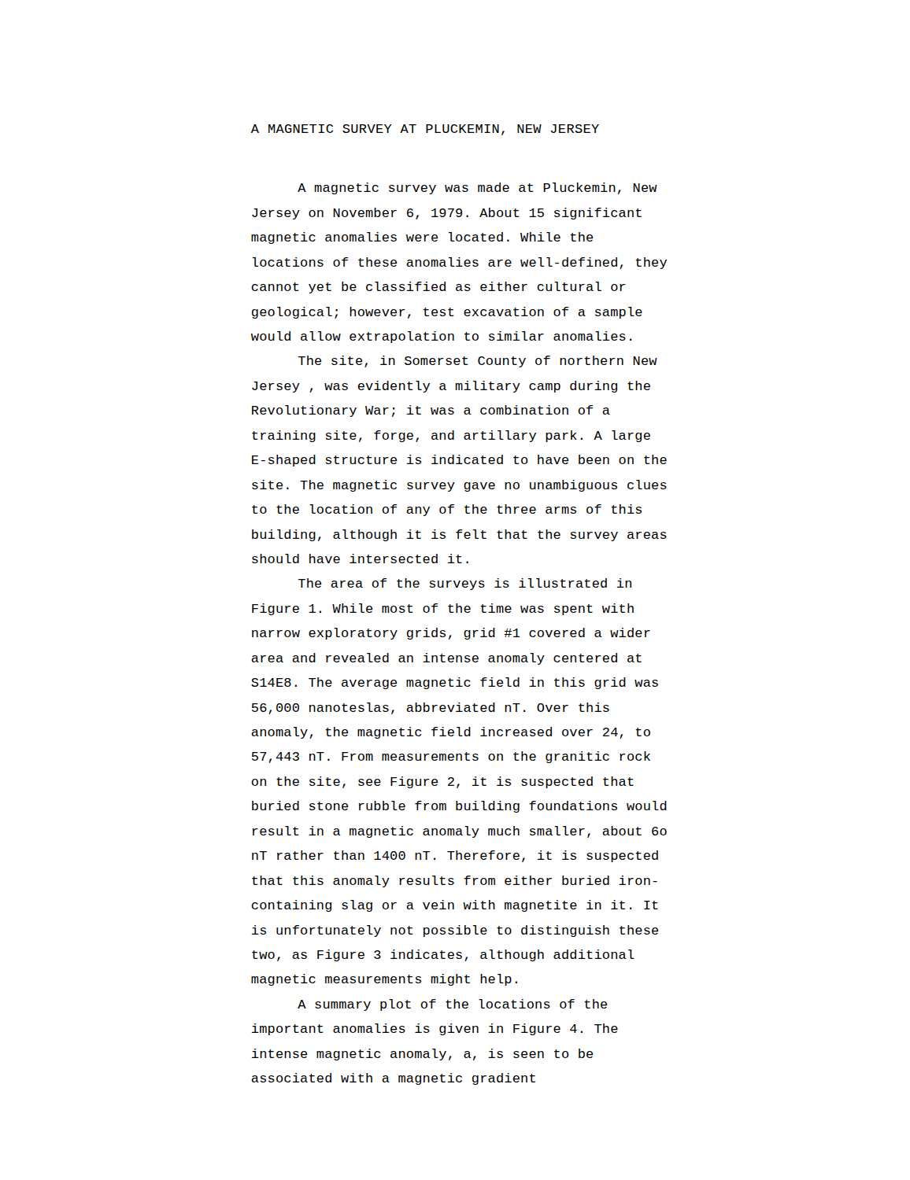A MAGNETIC SURVEY AT PLUCKEMIN, NEW JERSEY
A magnetic survey was made at Pluckemin, New Jersey on November 6, 1979. About 15 significant magnetic anomalies were located. While the locations of these anomalies are well-defined, they cannot yet be classified as either cultural or geological; however, test excavation of a sample would allow extrapolation to similar anomalies.
The site, in Somerset County of northern New Jersey , was evidently a military camp during the Revolutionary War; it was a combination of a training site, forge, and artillary park. A large E-shaped structure is indicated to have been on the site. The magnetic survey gave no unambiguous clues to the location of any of the three arms of this building, although it is felt that the survey areas should have intersected it.
The area of the surveys is illustrated in Figure 1. While most of the time was spent with narrow exploratory grids, grid #1 covered a wider area and revealed an intense anomaly centered at S14E8. The average magnetic field in this grid was 56,000 nanoteslas, abbreviated nT. Over this anomaly, the magnetic field increased over 24, to 57,443 nT. From measurements on the granitic rock on the site, see Figure 2, it is suspected that buried stone rubble from building foundations would result in a magnetic anomaly much smaller, about 6o nT rather than 1400 nT. Therefore, it is suspected that this anomaly results from either buried iron-containing slag or a vein with magnetite in it. It is unfortunately not possible to distinguish these two, as Figure 3 indicates, although additional magnetic measurements might help.
A summary plot of the locations of the important anomalies is given in Figure 4. The intense magnetic anomaly, a, is seen to be associated with a magnetic gradient